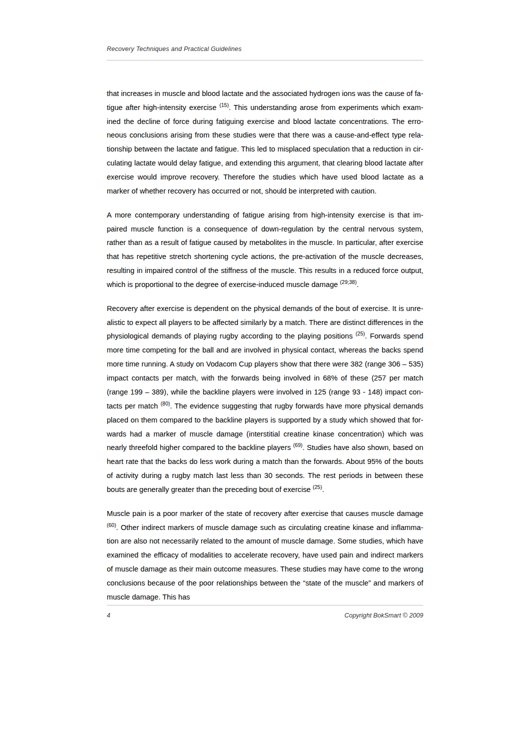Recovery Techniques and Practical Guidelines
that increases in muscle and blood lactate and the associated hydrogen ions was the cause of fatigue after high-intensity exercise (15). This understanding arose from experiments which examined the decline of force during fatiguing exercise and blood lactate concentrations. The erroneous conclusions arising from these studies were that there was a cause-and-effect type relationship between the lactate and fatigue. This led to misplaced speculation that a reduction in circulating lactate would delay fatigue, and extending this argument, that clearing blood lactate after exercise would improve recovery. Therefore the studies which have used blood lactate as a marker of whether recovery has occurred or not, should be interpreted with caution.
A more contemporary understanding of fatigue arising from high-intensity exercise is that impaired muscle function is a consequence of down-regulation by the central nervous system, rather than as a result of fatigue caused by metabolites in the muscle. In particular, after exercise that has repetitive stretch shortening cycle actions, the pre-activation of the muscle decreases, resulting in impaired control of the stiffness of the muscle. This results in a reduced force output, which is proportional to the degree of exercise-induced muscle damage (29;38).
Recovery after exercise is dependent on the physical demands of the bout of exercise. It is unrealistic to expect all players to be affected similarly by a match. There are distinct differences in the physiological demands of playing rugby according to the playing positions (25). Forwards spend more time competing for the ball and are involved in physical contact, whereas the backs spend more time running. A study on Vodacom Cup players show that there were 382 (range 306 – 535) impact contacts per match, with the forwards being involved in 68% of these (257 per match (range 199 – 389), while the backline players were involved in 125 (range 93 - 148) impact contacts per match (80). The evidence suggesting that rugby forwards have more physical demands placed on them compared to the backline players is supported by a study which showed that forwards had a marker of muscle damage (interstitial creatine kinase concentration) which was nearly threefold higher compared to the backline players (69). Studies have also shown, based on heart rate that the backs do less work during a match than the forwards. About 95% of the bouts of activity during a rugby match last less than 30 seconds. The rest periods in between these bouts are generally greater than the preceding bout of exercise (25).
Muscle pain is a poor marker of the state of recovery after exercise that causes muscle damage (60). Other indirect markers of muscle damage such as circulating creatine kinase and inflammation are also not necessarily related to the amount of muscle damage. Some studies, which have examined the efficacy of modalities to accelerate recovery, have used pain and indirect markers of muscle damage as their main outcome measures. These studies may have come to the wrong conclusions because of the poor relationships between the “state of the muscle” and markers of muscle damage. This has
4 Copyright BokSmart © 2009